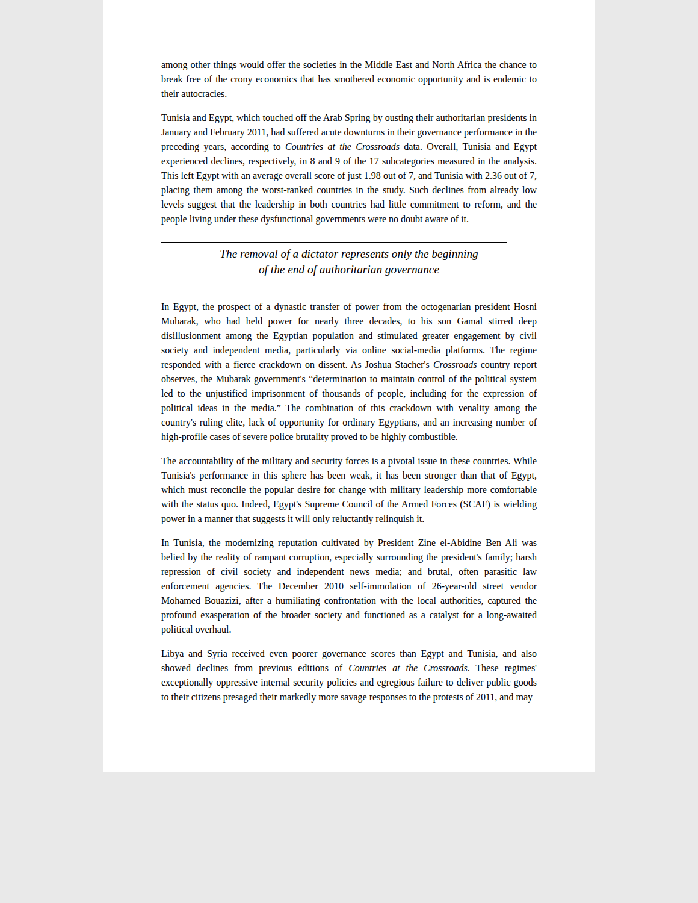among other things would offer the societies in the Middle East and North Africa the chance to break free of the crony economics that has smothered economic opportunity and is endemic to their autocracies.
Tunisia and Egypt, which touched off the Arab Spring by ousting their authoritarian presidents in January and February 2011, had suffered acute downturns in their governance performance in the preceding years, according to Countries at the Crossroads data. Overall, Tunisia and Egypt experienced declines, respectively, in 8 and 9 of the 17 subcategories measured in the analysis. This left Egypt with an average overall score of just 1.98 out of 7, and Tunisia with 2.36 out of 7, placing them among the worst-ranked countries in the study. Such declines from already low levels suggest that the leadership in both countries had little commitment to reform, and the people living under these dysfunctional governments were no doubt aware of it.
The removal of a dictator represents only the beginning
of the end of authoritarian governance
In Egypt, the prospect of a dynastic transfer of power from the octogenarian president Hosni Mubarak, who had held power for nearly three decades, to his son Gamal stirred deep disillusionment among the Egyptian population and stimulated greater engagement by civil society and independent media, particularly via online social-media platforms. The regime responded with a fierce crackdown on dissent. As Joshua Stacher's Crossroads country report observes, the Mubarak government's “determination to maintain control of the political system led to the unjustified imprisonment of thousands of people, including for the expression of political ideas in the media.” The combination of this crackdown with venality among the country's ruling elite, lack of opportunity for ordinary Egyptians, and an increasing number of high-profile cases of severe police brutality proved to be highly combustible.
The accountability of the military and security forces is a pivotal issue in these countries. While Tunisia's performance in this sphere has been weak, it has been stronger than that of Egypt, which must reconcile the popular desire for change with military leadership more comfortable with the status quo. Indeed, Egypt's Supreme Council of the Armed Forces (SCAF) is wielding power in a manner that suggests it will only reluctantly relinquish it.
In Tunisia, the modernizing reputation cultivated by President Zine el-Abidine Ben Ali was belied by the reality of rampant corruption, especially surrounding the president's family; harsh repression of civil society and independent news media; and brutal, often parasitic law enforcement agencies. The December 2010 self-immolation of 26-year-old street vendor Mohamed Bouazizi, after a humiliating confrontation with the local authorities, captured the profound exasperation of the broader society and functioned as a catalyst for a long-awaited political overhaul.
Libya and Syria received even poorer governance scores than Egypt and Tunisia, and also showed declines from previous editions of Countries at the Crossroads. These regimes' exceptionally oppressive internal security policies and egregious failure to deliver public goods to their citizens presaged their markedly more savage responses to the protests of 2011, and may